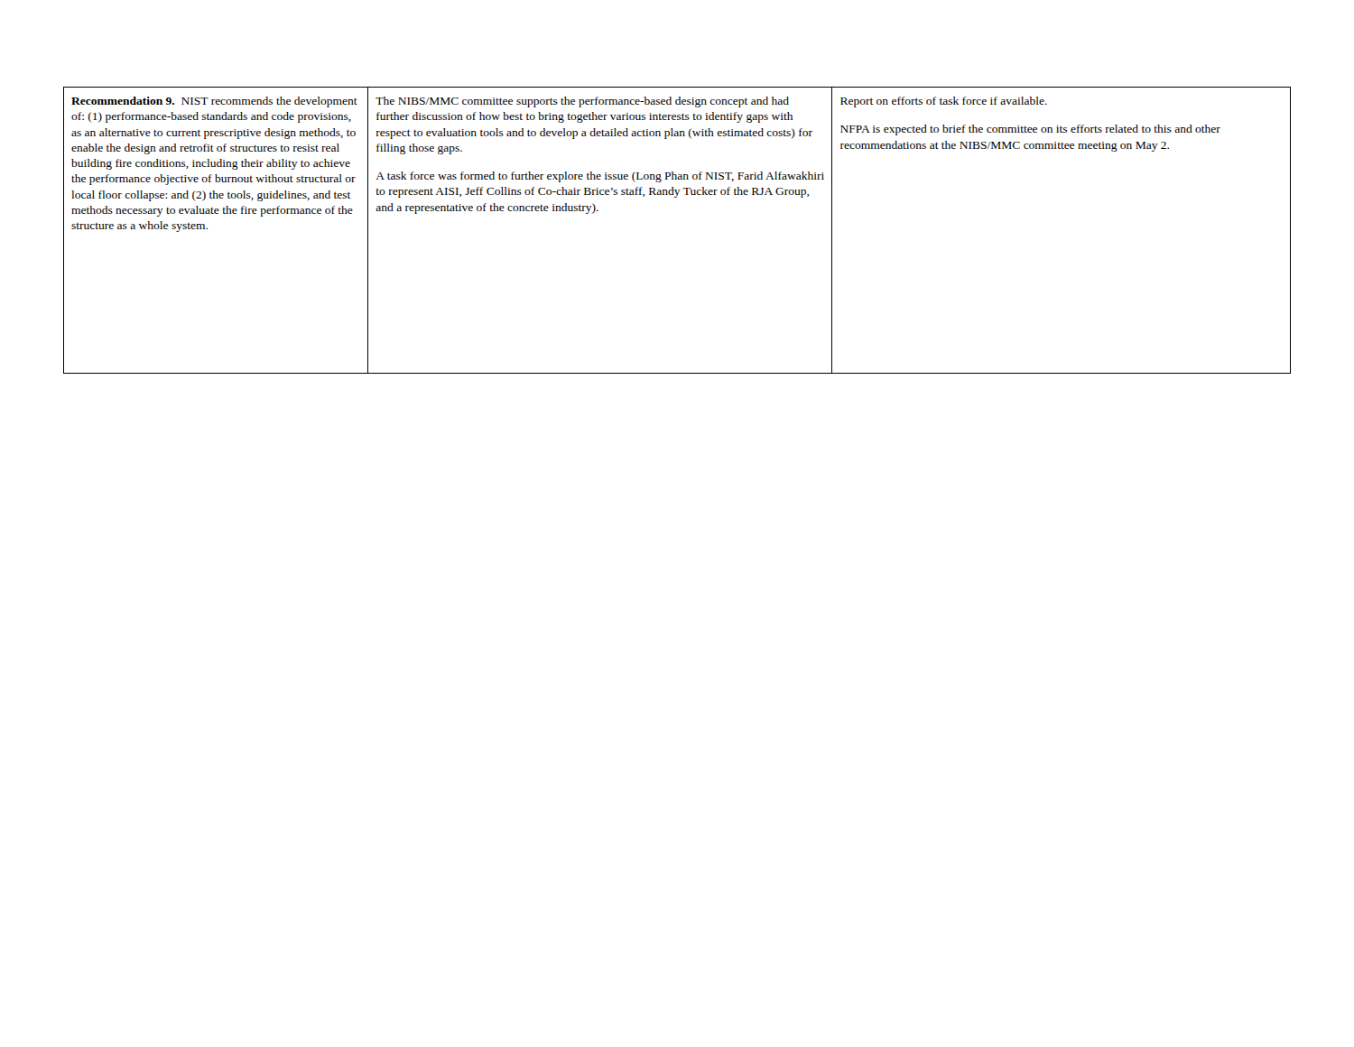| Recommendation 9. NIST recommends the development of: (1) performance-based standards and code provisions, as an alternative to current prescriptive design methods, to enable the design and retrofit of structures to resist real building fire conditions, including their ability to achieve the performance objective of burnout without structural or local floor collapse: and (2) the tools, guidelines, and test methods necessary to evaluate the fire performance of the structure as a whole system. | The NIBS/MMC committee supports the performance-based design concept and had further discussion of how best to bring together various interests to identify gaps with respect to evaluation tools and to develop a detailed action plan (with estimated costs) for filling those gaps. A task force was formed to further explore the issue (Long Phan of NIST, Farid Alfawakhiri to represent AISI, Jeff Collins of Co-chair Brice’s staff, Randy Tucker of the RJA Group, and a representative of the concrete industry). | Report on efforts of task force if available. NFPA is expected to brief the committee on its efforts related to this and other recommendations at the NIBS/MMC committee meeting on May 2. |